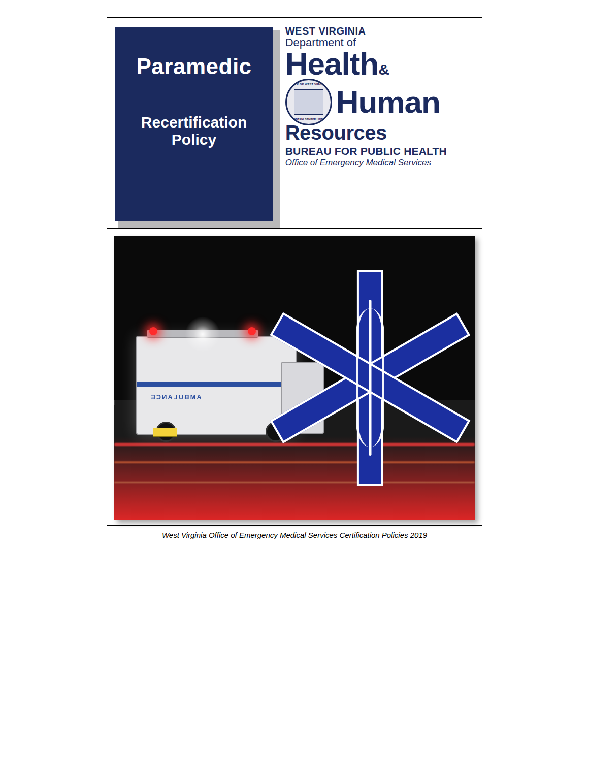Paramedic
Recertification
Policy
WEST VIRGINIA
Department of
Health&
Human
Resources
BUREAU FOR PUBLIC HEALTH
Office of Emergency Medical Services
AMBULANCE
West Virginia Office of Emergency Medical Services Certification Policies 2019